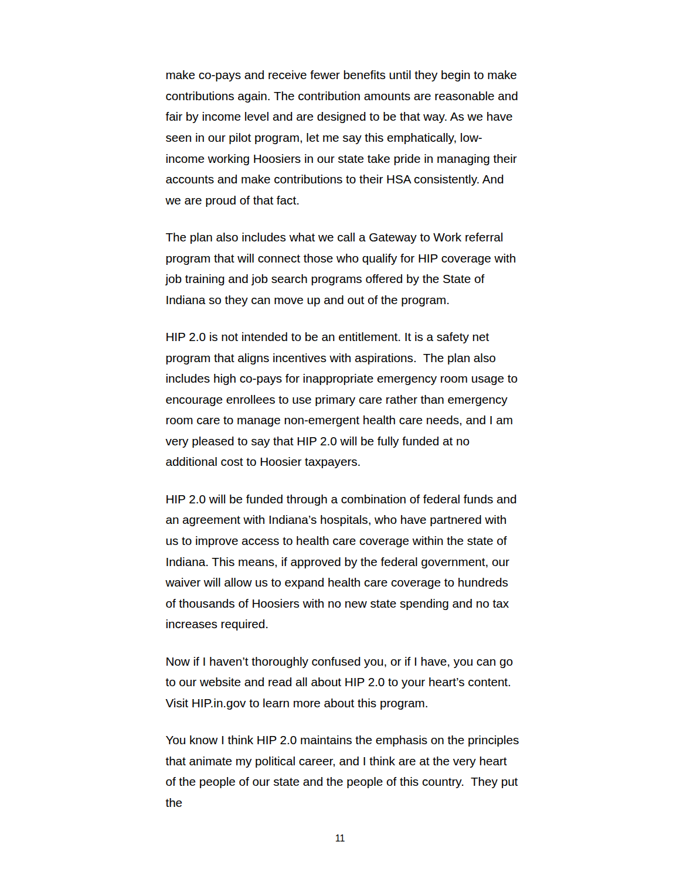make co-pays and receive fewer benefits until they begin to make contributions again. The contribution amounts are reasonable and fair by income level and are designed to be that way. As we have seen in our pilot program, let me say this emphatically, low-income working Hoosiers in our state take pride in managing their accounts and make contributions to their HSA consistently. And we are proud of that fact.
The plan also includes what we call a Gateway to Work referral program that will connect those who qualify for HIP coverage with job training and job search programs offered by the State of Indiana so they can move up and out of the program.
HIP 2.0 is not intended to be an entitlement. It is a safety net program that aligns incentives with aspirations. The plan also includes high co-pays for inappropriate emergency room usage to encourage enrollees to use primary care rather than emergency room care to manage non-emergent health care needs, and I am very pleased to say that HIP 2.0 will be fully funded at no additional cost to Hoosier taxpayers.
HIP 2.0 will be funded through a combination of federal funds and an agreement with Indiana’s hospitals, who have partnered with us to improve access to health care coverage within the state of Indiana. This means, if approved by the federal government, our waiver will allow us to expand health care coverage to hundreds of thousands of Hoosiers with no new state spending and no tax increases required.
Now if I haven’t thoroughly confused you, or if I have, you can go to our website and read all about HIP 2.0 to your heart’s content. Visit HIP.in.gov to learn more about this program.
You know I think HIP 2.0 maintains the emphasis on the principles that animate my political career, and I think are at the very heart of the people of our state and the people of this country. They put the
11